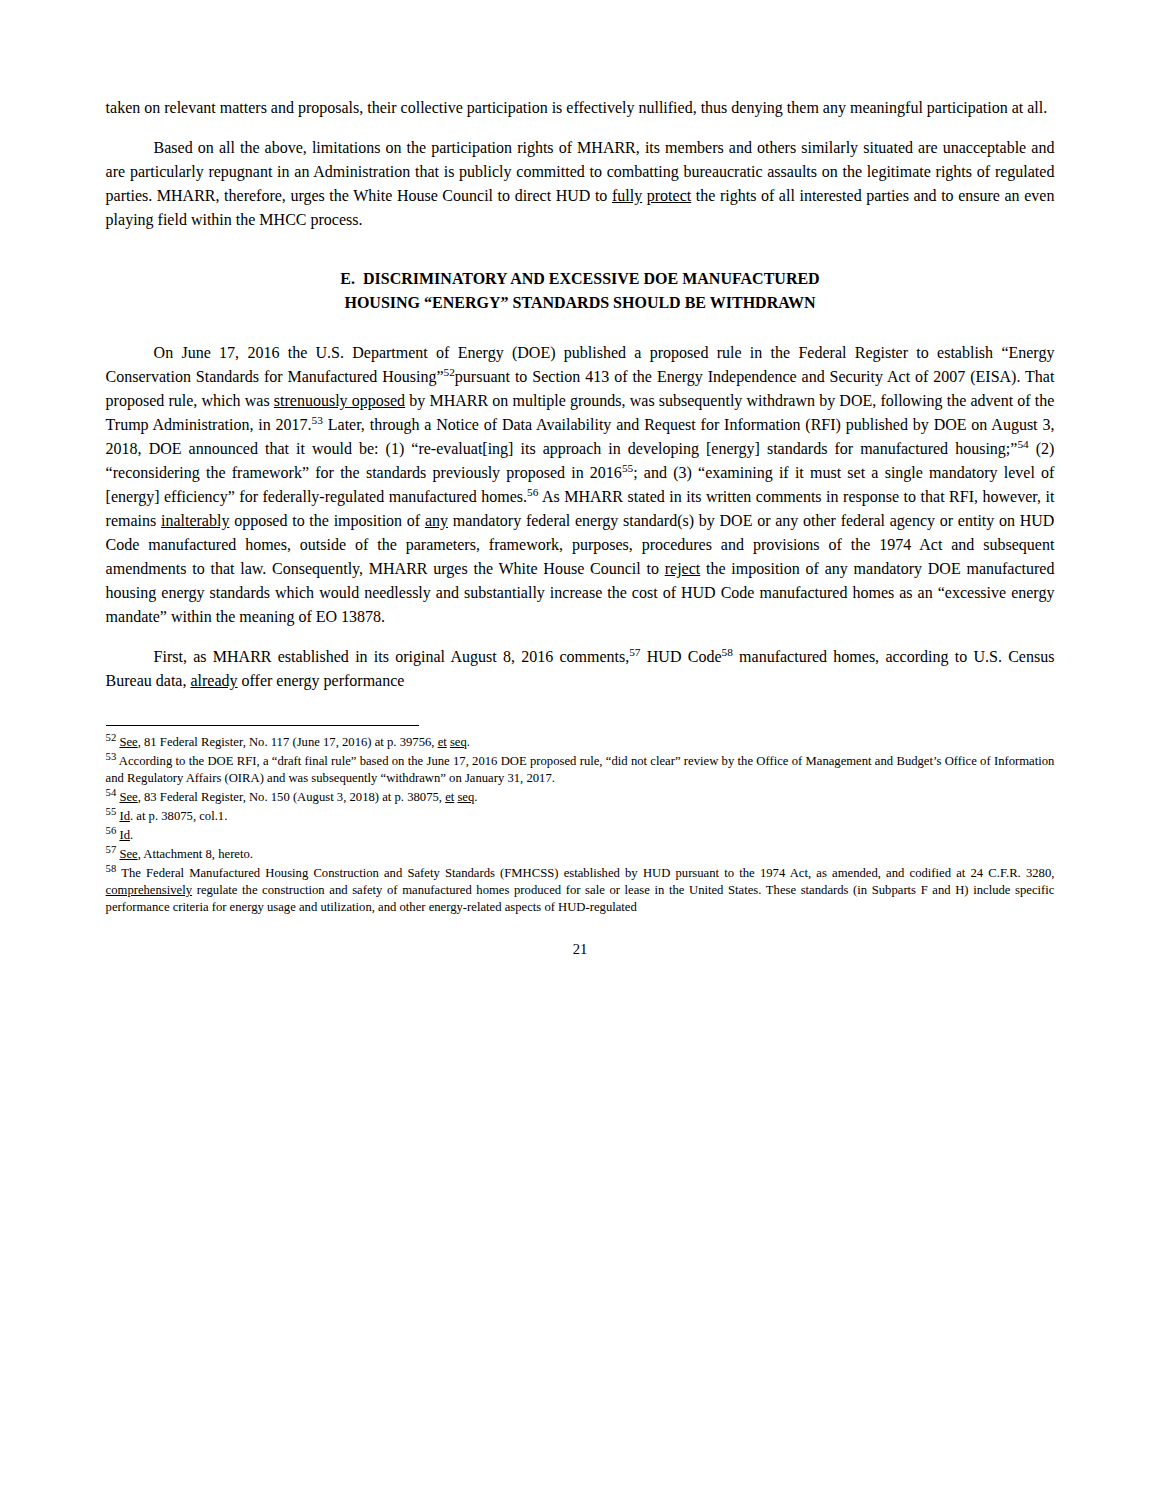taken on relevant matters and proposals, their collective participation is effectively nullified, thus denying them any meaningful participation at all.
Based on all the above, limitations on the participation rights of MHARR, its members and others similarly situated are unacceptable and are particularly repugnant in an Administration that is publicly committed to combatting bureaucratic assaults on the legitimate rights of regulated parties. MHARR, therefore, urges the White House Council to direct HUD to fully protect the rights of all interested parties and to ensure an even playing field within the MHCC process.
E. DISCRIMINATORY AND EXCESSIVE DOE MANUFACTURED
HOUSING “ENERGY” STANDARDS SHOULD BE WITHDRAWN
On June 17, 2016 the U.S. Department of Energy (DOE) published a proposed rule in the Federal Register to establish “Energy Conservation Standards for Manufactured Housing”52pursuant to Section 413 of the Energy Independence and Security Act of 2007 (EISA). That proposed rule, which was strenuously opposed by MHARR on multiple grounds, was subsequently withdrawn by DOE, following the advent of the Trump Administration, in 2017.53 Later, through a Notice of Data Availability and Request for Information (RFI) published by DOE on August 3, 2018, DOE announced that it would be: (1) “re-evaluat[ing] its approach in developing [energy] standards for manufactured housing;”54 (2) “reconsidering the framework” for the standards previously proposed in 201655; and (3) “examining if it must set a single mandatory level of [energy] efficiency” for federally-regulated manufactured homes.56 As MHARR stated in its written comments in response to that RFI, however, it remains inalterably opposed to the imposition of any mandatory federal energy standard(s) by DOE or any other federal agency or entity on HUD Code manufactured homes, outside of the parameters, framework, purposes, procedures and provisions of the 1974 Act and subsequent amendments to that law. Consequently, MHARR urges the White House Council to reject the imposition of any mandatory DOE manufactured housing energy standards which would needlessly and substantially increase the cost of HUD Code manufactured homes as an “excessive energy mandate” within the meaning of EO 13878.
First, as MHARR established in its original August 8, 2016 comments,57 HUD Code58 manufactured homes, according to U.S. Census Bureau data, already offer energy performance
52 See, 81 Federal Register, No. 117 (June 17, 2016) at p. 39756, et seq.
53 According to the DOE RFI, a “draft final rule” based on the June 17, 2016 DOE proposed rule, “did not clear” review by the Office of Management and Budget’s Office of Information and Regulatory Affairs (OIRA) and was subsequently “withdrawn” on January 31, 2017.
54 See, 83 Federal Register, No. 150 (August 3, 2018) at p. 38075, et seq.
55 Id. at p. 38075, col.1.
56 Id.
57 See, Attachment 8, hereto.
58 The Federal Manufactured Housing Construction and Safety Standards (FMHCSS) established by HUD pursuant to the 1974 Act, as amended, and codified at 24 C.F.R. 3280, comprehensively regulate the construction and safety of manufactured homes produced for sale or lease in the United States. These standards (in Subparts F and H) include specific performance criteria for energy usage and utilization, and other energy-related aspects of HUD-regulated
21